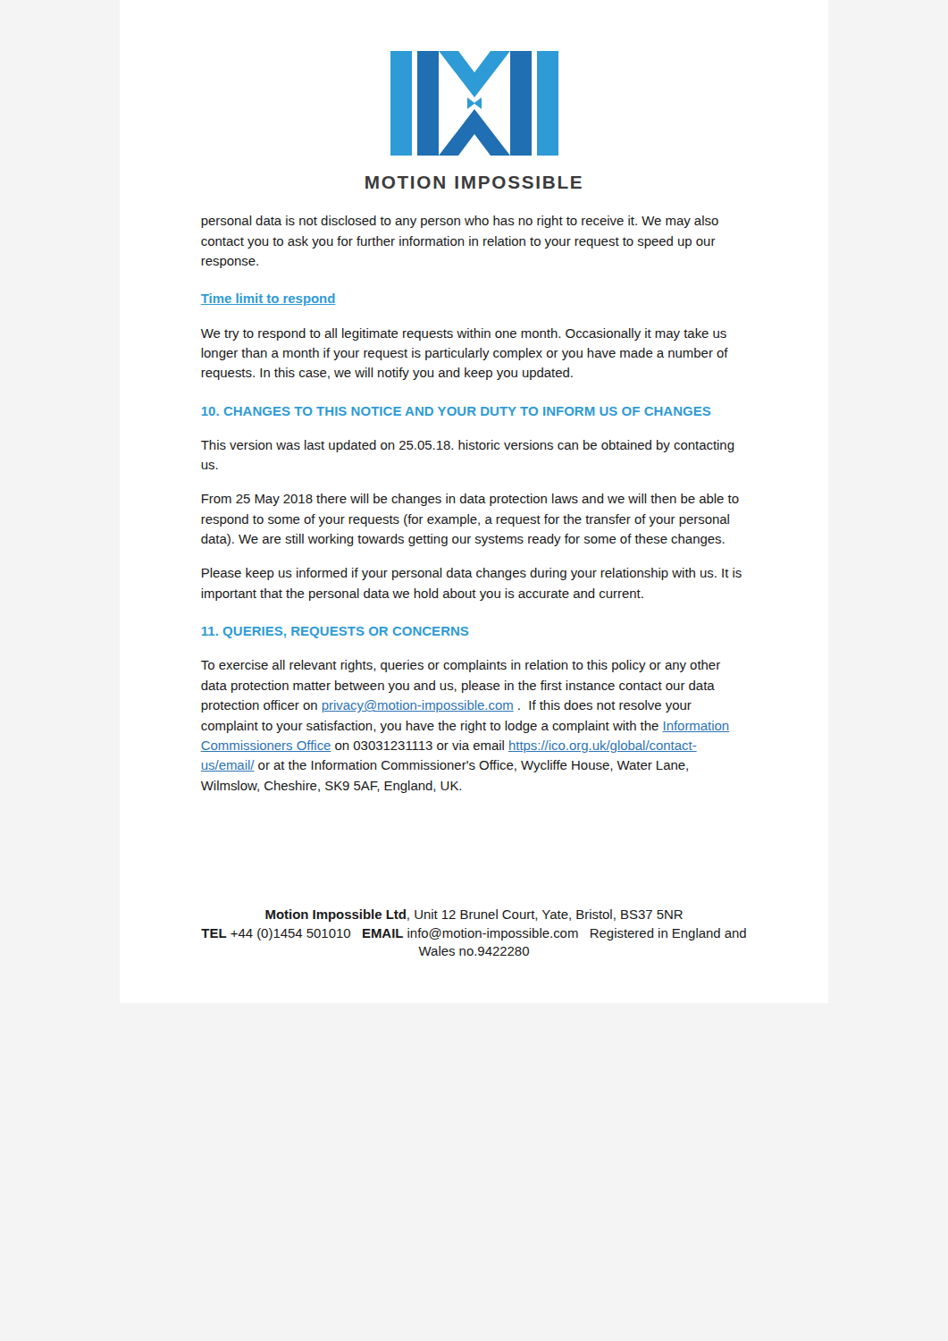MOTION IMPOSSIBLE
personal data is not disclosed to any person who has no right to receive it. We may also contact you to ask you for further information in relation to your request to speed up our response.
Time limit to respond
We try to respond to all legitimate requests within one month. Occasionally it may take us longer than a month if your request is particularly complex or you have made a number of requests. In this case, we will notify you and keep you updated.
10. Changes to this notice and your duty to inform us of changes
This version was last updated on 25.05.18. historic versions can be obtained by contacting us.
From 25 May 2018 there will be changes in data protection laws and we will then be able to respond to some of your requests (for example, a request for the transfer of your personal data). We are still working towards getting our systems ready for some of these changes.
Please keep us informed if your personal data changes during your relationship with us. It is important that the personal data we hold about you is accurate and current.
11. Queries, requests or concerns
To exercise all relevant rights, queries or complaints in relation to this policy or any other data protection matter between you and us, please in the first instance contact our data protection officer on privacy@motion-impossible.com . If this does not resolve your complaint to your satisfaction, you have the right to lodge a complaint with the Information Commissioners Office on 03031231113 or via email https://ico.org.uk/global/contact-us/email/ or at the Information Commissioner's Office, Wycliffe House, Water Lane, Wilmslow, Cheshire, SK9 5AF, England, UK.
Motion Impossible Ltd, Unit 12 Brunel Court, Yate, Bristol, BS37 5NR
TEL +44 (0)1454 501010 EMAIL info@motion-impossible.com Registered in England and Wales no.9422280